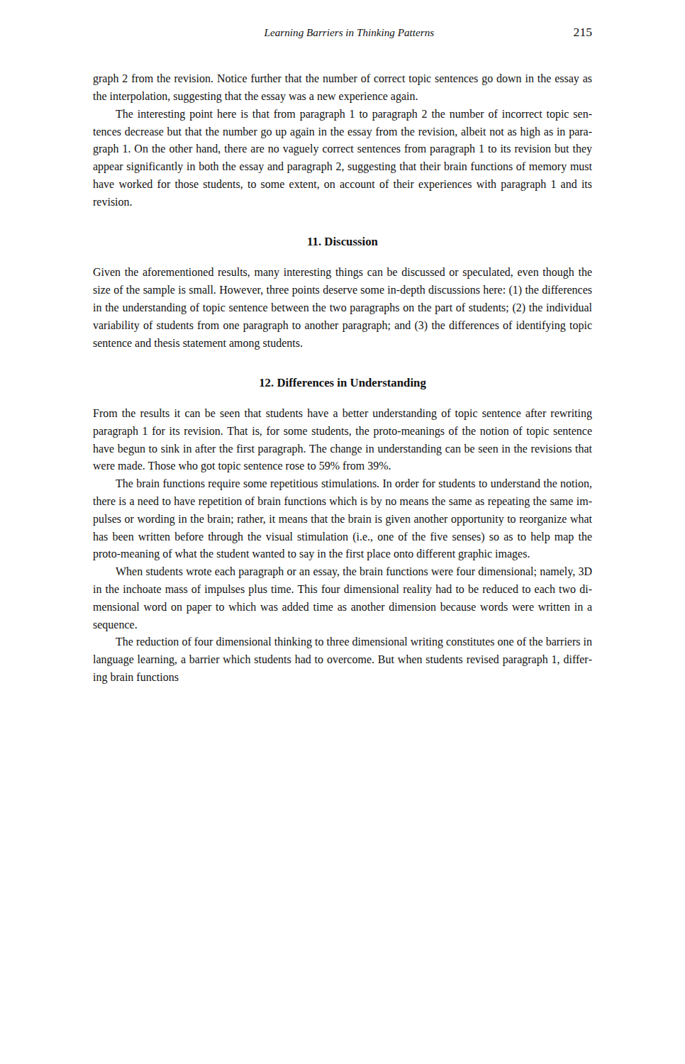Learning Barriers in Thinking Patterns
215
graph 2 from the revision. Notice further that the number of correct topic sentences go down in the essay as the interpolation, suggesting that the essay was a new experience again.
The interesting point here is that from paragraph 1 to paragraph 2 the number of incorrect topic sentences decrease but that the number go up again in the essay from the revision, albeit not as high as in paragraph 1. On the other hand, there are no vaguely correct sentences from paragraph 1 to its revision but they appear significantly in both the essay and paragraph 2, suggesting that their brain functions of memory must have worked for those students, to some extent, on account of their experiences with paragraph 1 and its revision.
11. Discussion
Given the aforementioned results, many interesting things can be discussed or speculated, even though the size of the sample is small. However, three points deserve some in-depth discussions here: (1) the differences in the understanding of topic sentence between the two paragraphs on the part of students; (2) the individual variability of students from one paragraph to another paragraph; and (3) the differences of identifying topic sentence and thesis statement among students.
12. Differences in Understanding
From the results it can be seen that students have a better understanding of topic sentence after rewriting paragraph 1 for its revision. That is, for some students, the proto-meanings of the notion of topic sentence have begun to sink in after the first paragraph. The change in understanding can be seen in the revisions that were made. Those who got topic sentence rose to 59% from 39%.
The brain functions require some repetitious stimulations. In order for students to understand the notion, there is a need to have repetition of brain functions which is by no means the same as repeating the same impulses or wording in the brain; rather, it means that the brain is given another opportunity to reorganize what has been written before through the visual stimulation (i.e., one of the five senses) so as to help map the proto-meaning of what the student wanted to say in the first place onto different graphic images.
When students wrote each paragraph or an essay, the brain functions were four dimensional; namely, 3D in the inchoate mass of impulses plus time. This four dimensional reality had to be reduced to each two dimensional word on paper to which was added time as another dimension because words were written in a sequence.
The reduction of four dimensional thinking to three dimensional writing constitutes one of the barriers in language learning, a barrier which students had to overcome. But when students revised paragraph 1, differing brain functions